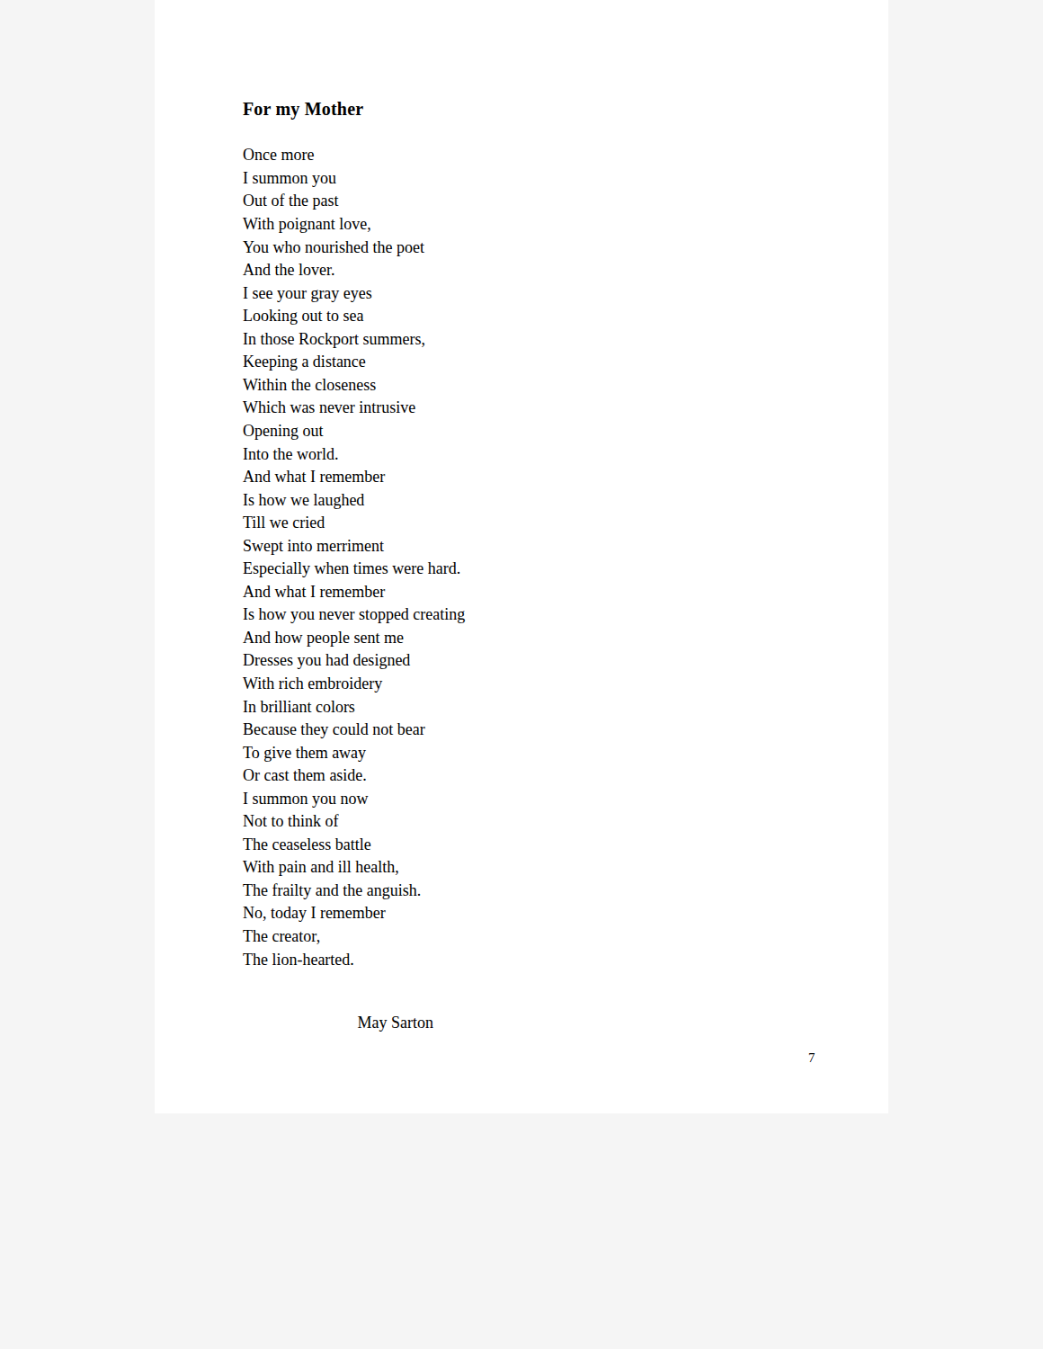For my Mother
Once more I summon you Out of the past With poignant love, You who nourished the poet And the lover. I see your gray eyes Looking out to sea In those Rockport summers, Keeping a distance Within the closeness Which was never intrusive Opening out Into the world. And what I remember Is how we laughed Till we cried Swept into merriment Especially when times were hard. And what I remember Is how you never stopped creating And how people sent me Dresses you had designed With rich embroidery In brilliant colors Because they could not bear To give them away Or cast them aside. I summon you now Not to think of The ceaseless battle With pain and ill health, The frailty and the anguish. No, today I remember The creator, The lion-hearted.
May Sarton
7